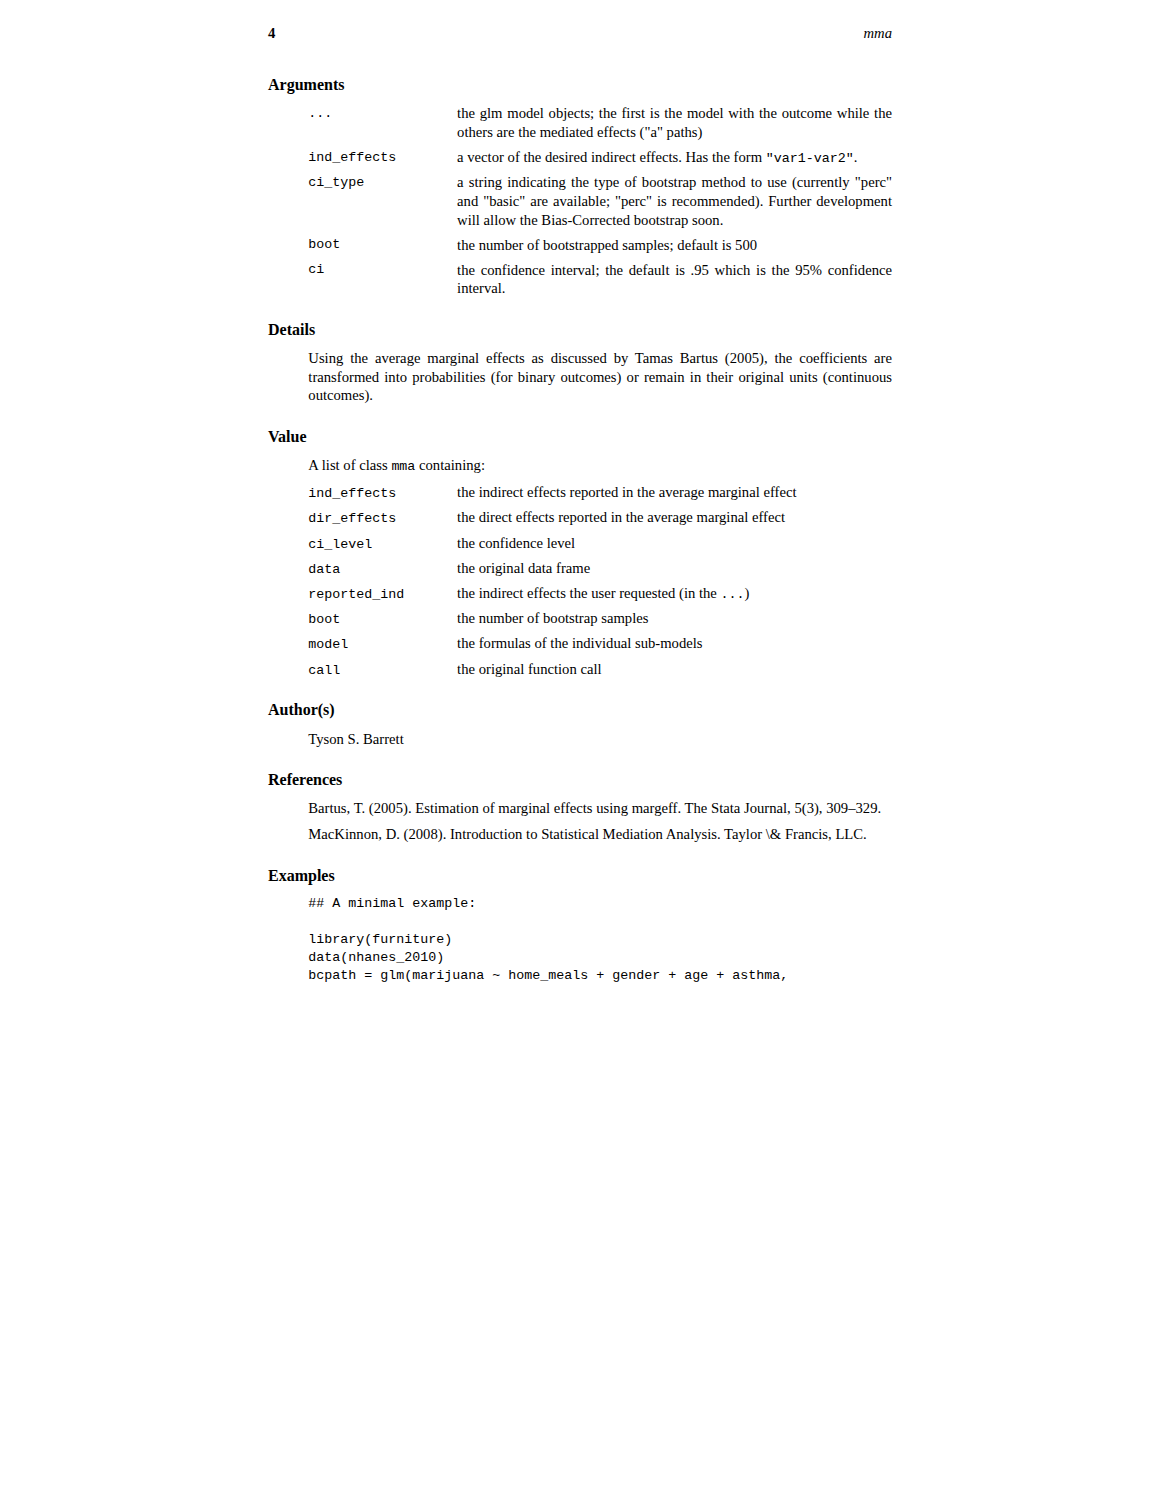4 mma
Arguments
...
the glm model objects; the first is the model with the outcome while the others are the mediated effects ("a" paths)
ind_effects
a vector of the desired indirect effects. Has the form "var1-var2".
ci_type
a string indicating the type of bootstrap method to use (currently "perc" and "basic" are available; "perc" is recommended). Further development will allow the Bias-Corrected bootstrap soon.
boot
the number of bootstrapped samples; default is 500
ci
the confidence interval; the default is .95 which is the 95% confidence interval.
Details
Using the average marginal effects as discussed by Tamas Bartus (2005), the coefficients are transformed into probabilities (for binary outcomes) or remain in their original units (continuous outcomes).
Value
A list of class mma containing:
ind_effects
the indirect effects reported in the average marginal effect
dir_effects
the direct effects reported in the average marginal effect
ci_level
the confidence level
data
the original data frame
reported_ind
the indirect effects the user requested (in the ...)
boot
the number of bootstrap samples
model
the formulas of the individual sub-models
call
the original function call
Author(s)
Tyson S. Barrett
References
Bartus, T. (2005). Estimation of marginal effects using margeff. The Stata Journal, 5(3), 309–329.
MacKinnon, D. (2008). Introduction to Statistical Mediation Analysis. Taylor \& Francis, LLC.
Examples
## A minimal example:

library(furniture)
data(nhanes_2010)
bcpath = glm(marijuana ~ home_meals + gender + age + asthma,